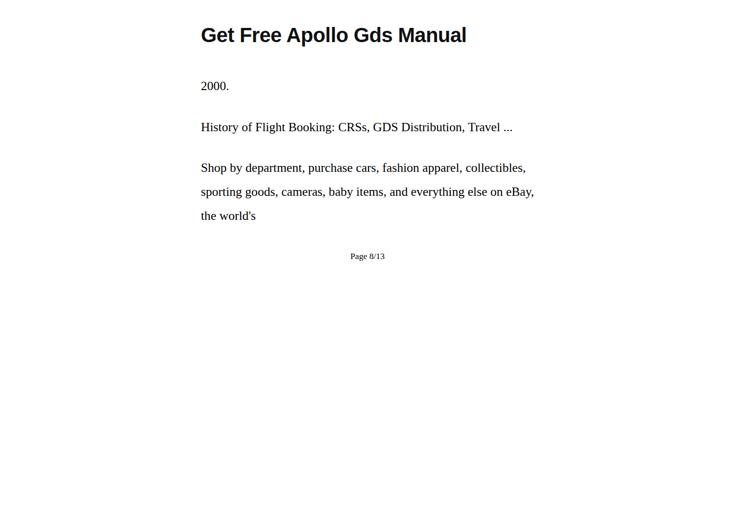Get Free Apollo Gds Manual
2000.
History of Flight Booking: CRSs, GDS Distribution, Travel ...
Shop by department, purchase cars, fashion apparel, collectibles, sporting goods, cameras, baby items, and everything else on eBay, the world's
Page 8/13